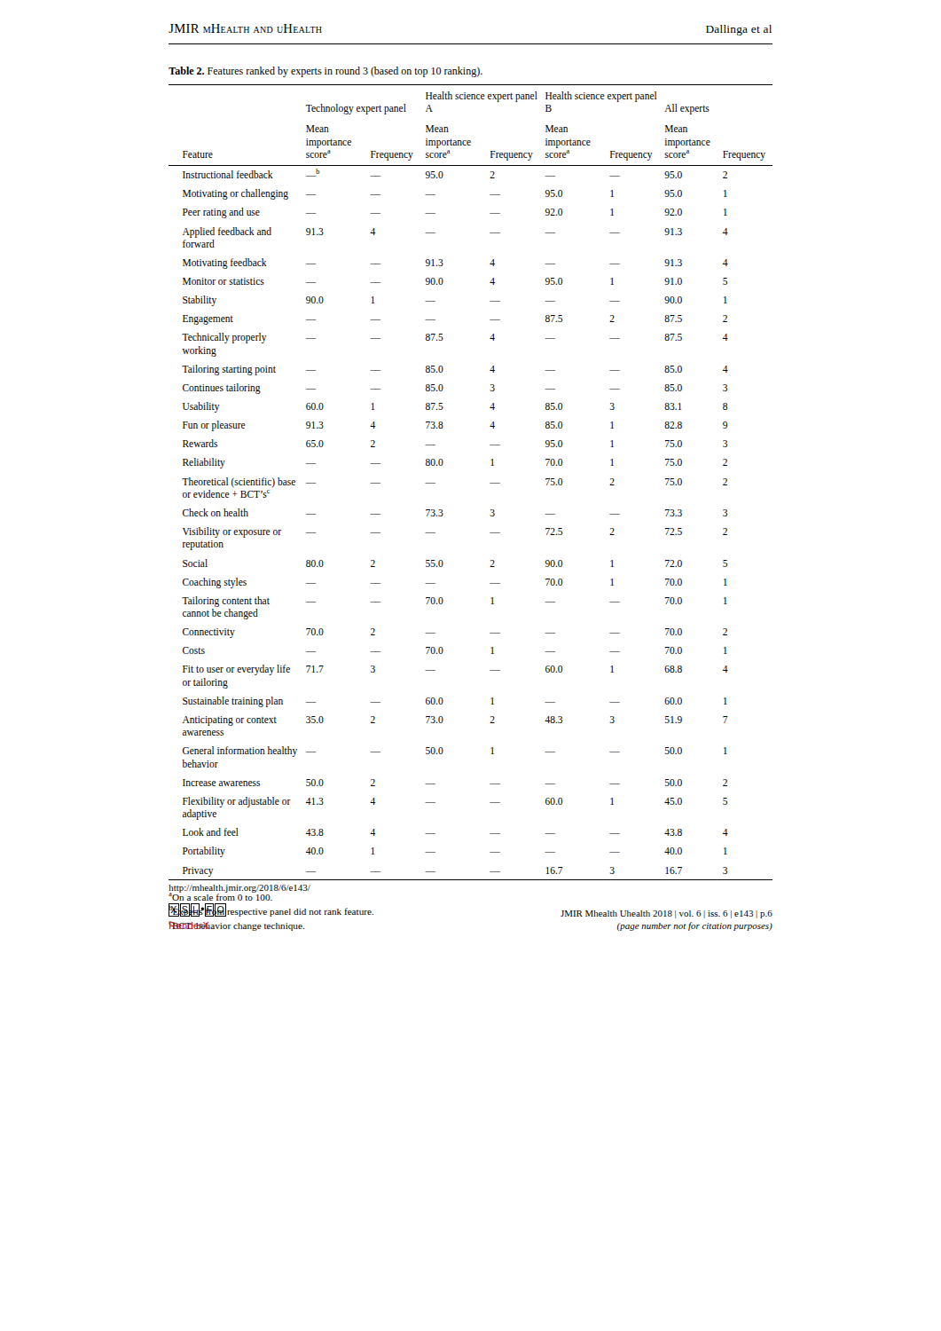JMIR mHealth and uHealth
Dallinga et al
Table 2. Features ranked by experts in round 3 (based on top 10 ranking).
| Feature | Technology expert panel | Health science expert panel A | Health science expert panel B | All experts |
| --- | --- | --- | --- | --- |
| Mean importance score a | Frequency | Mean importance score a | Frequency | Mean importance score a | Frequency | Mean importance score a | Frequency |
| Instructional feedback | — b | — | 95.0 | 2 | — | — | 95.0 | 2 |
| Motivating or challenging | — | — | — | — | 95.0 | 1 | 95.0 | 1 |
| Peer rating and use | — | — | — | — | 92.0 | 1 | 92.0 | 1 |
| Applied feedback and forward | 91.3 | 4 | — | — | — | — | 91.3 | 4 |
| Motivating feedback | — | — | 91.3 | 4 | — | — | 91.3 | 4 |
| Monitor or statistics | — | — | 90.0 | 4 | 95.0 | 1 | 91.0 | 5 |
| Stability | 90.0 | 1 | — | — | — | — | 90.0 | 1 |
| Engagement | — | — | — | — | 87.5 | 2 | 87.5 | 2 |
| Technically properly working | — | — | 87.5 | 4 | — | — | 87.5 | 4 |
| Tailoring starting point | — | — | 85.0 | 4 | — | — | 85.0 | 4 |
| Continues tailoring | — | — | 85.0 | 3 | — | — | 85.0 | 3 |
| Usability | 60.0 | 1 | 87.5 | 4 | 85.0 | 3 | 83.1 | 8 |
| Fun or pleasure | 91.3 | 4 | 73.8 | 4 | 85.0 | 1 | 82.8 | 9 |
| Rewards | 65.0 | 2 | — | — | 95.0 | 1 | 75.0 | 3 |
| Reliability | — | — | 80.0 | 1 | 70.0 | 1 | 75.0 | 2 |
| Theoretical (scientific) base or evidence + BCT’s c | — | — | — | — | 75.0 | 2 | 75.0 | 2 |
| Check on health | — | — | 73.3 | 3 | — | — | 73.3 | 3 |
| Visibility or exposure or reputation | — | — | — | — | 72.5 | 2 | 72.5 | 2 |
| Social | 80.0 | 2 | 55.0 | 2 | 90.0 | 1 | 72.0 | 5 |
| Coaching styles | — | — | — | — | 70.0 | 1 | 70.0 | 1 |
| Tailoring content that cannot be changed | — | — | 70.0 | 1 | — | — | 70.0 | 1 |
| Connectivity | 70.0 | 2 | — | — | — | — | 70.0 | 2 |
| Costs | — | — | 70.0 | 1 | — | — | 70.0 | 1 |
| Fit to user or everyday life or tailoring | 71.7 | 3 | — | — | 60.0 | 1 | 68.8 | 4 |
| Sustainable training plan | — | — | 60.0 | 1 | — | — | 60.0 | 1 |
| Anticipating or context awareness | 35.0 | 2 | 73.0 | 2 | 48.3 | 3 | 51.9 | 7 |
| General information healthy behavior | — | — | 50.0 | 1 | — | — | 50.0 | 1 |
| Increase awareness | 50.0 | 2 | — | — | — | — | 50.0 | 2 |
| Flexibility or adjustable or adaptive | 41.3 | 4 | — | — | 60.0 | 1 | 45.0 | 5 |
| Look and feel | 43.8 | 4 | — | — | — | — | 43.8 | 4 |
| Portability | 40.0 | 1 | — | — | — | — | 40.0 | 1 |
| Privacy | — | — | — | — | 16.7 | 3 | 16.7 | 3 |
aOn a scale from 0 to 100.
bExperts from respective panel did not rank feature.
cBCT: behavior change technique.
http://mhealth.jmir.org/2018/6/e143/
XSL•FO
Render X
JMIR Mhealth Uhealth 2018 | vol. 6 | iss. 6 | e143 | p.6
(page number not for citation purposes)